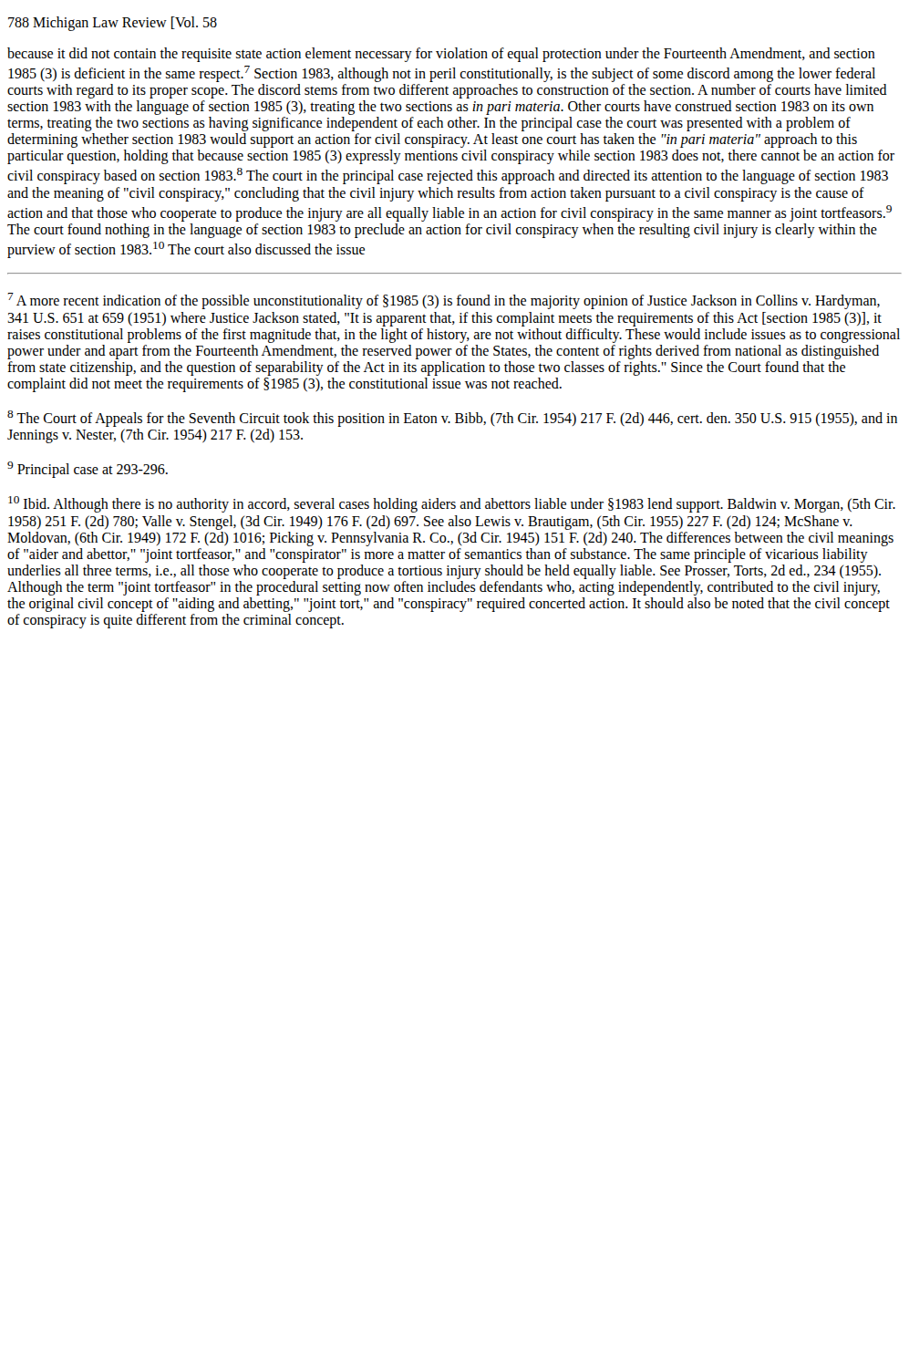788 Michigan Law Review [Vol. 58
because it did not contain the requisite state action element necessary for violation of equal protection under the Fourteenth Amendment, and section 1985 (3) is deficient in the same respect.7 Section 1983, although not in peril constitutionally, is the subject of some discord among the lower federal courts with regard to its proper scope. The discord stems from two different approaches to construction of the section. A number of courts have limited section 1983 with the language of section 1985 (3), treating the two sections as in pari materia. Other courts have construed section 1983 on its own terms, treating the two sections as having significance independent of each other. In the principal case the court was presented with a problem of determining whether section 1983 would support an action for civil conspiracy. At least one court has taken the "in pari materia" approach to this particular question, holding that because section 1985 (3) expressly mentions civil conspiracy while section 1983 does not, there cannot be an action for civil conspiracy based on section 1983.8 The court in the principal case rejected this approach and directed its attention to the language of section 1983 and the meaning of "civil conspiracy," concluding that the civil injury which results from action taken pursuant to a civil conspiracy is the cause of action and that those who cooperate to produce the injury are all equally liable in an action for civil conspiracy in the same manner as joint tortfeasors.9 The court found nothing in the language of section 1983 to preclude an action for civil conspiracy when the resulting civil injury is clearly within the purview of section 1983.10 The court also discussed the issue
7 A more recent indication of the possible unconstitutionality of §1985 (3) is found in the majority opinion of Justice Jackson in Collins v. Hardyman, 341 U.S. 651 at 659 (1951) where Justice Jackson stated, "It is apparent that, if this complaint meets the requirements of this Act [section 1985 (3)], it raises constitutional problems of the first magnitude that, in the light of history, are not without difficulty. These would include issues as to congressional power under and apart from the Fourteenth Amendment, the reserved power of the States, the content of rights derived from national as distinguished from state citizenship, and the question of separability of the Act in its application to those two classes of rights." Since the Court found that the complaint did not meet the requirements of §1985 (3), the constitutional issue was not reached.
8 The Court of Appeals for the Seventh Circuit took this position in Eaton v. Bibb, (7th Cir. 1954) 217 F. (2d) 446, cert. den. 350 U.S. 915 (1955), and in Jennings v. Nester, (7th Cir. 1954) 217 F. (2d) 153.
9 Principal case at 293-296.
10 Ibid. Although there is no authority in accord, several cases holding aiders and abettors liable under §1983 lend support. Baldwin v. Morgan, (5th Cir. 1958) 251 F. (2d) 780; Valle v. Stengel, (3d Cir. 1949) 176 F. (2d) 697. See also Lewis v. Brautigam, (5th Cir. 1955) 227 F. (2d) 124; McShane v. Moldovan, (6th Cir. 1949) 172 F. (2d) 1016; Picking v. Pennsylvania R. Co., (3d Cir. 1945) 151 F. (2d) 240. The differences between the civil meanings of "aider and abettor," "joint tortfeasor," and "conspirator" is more a matter of semantics than of substance. The same principle of vicarious liability underlies all three terms, i.e., all those who cooperate to produce a tortious injury should be held equally liable. See Prosser, Torts, 2d ed., 234 (1955). Although the term "joint tortfeasor" in the procedural setting now often includes defendants who, acting independently, contributed to the civil injury, the original civil concept of "aiding and abetting," "joint tort," and "conspiracy" required concerted action. It should also be noted that the civil concept of conspiracy is quite different from the criminal concept.